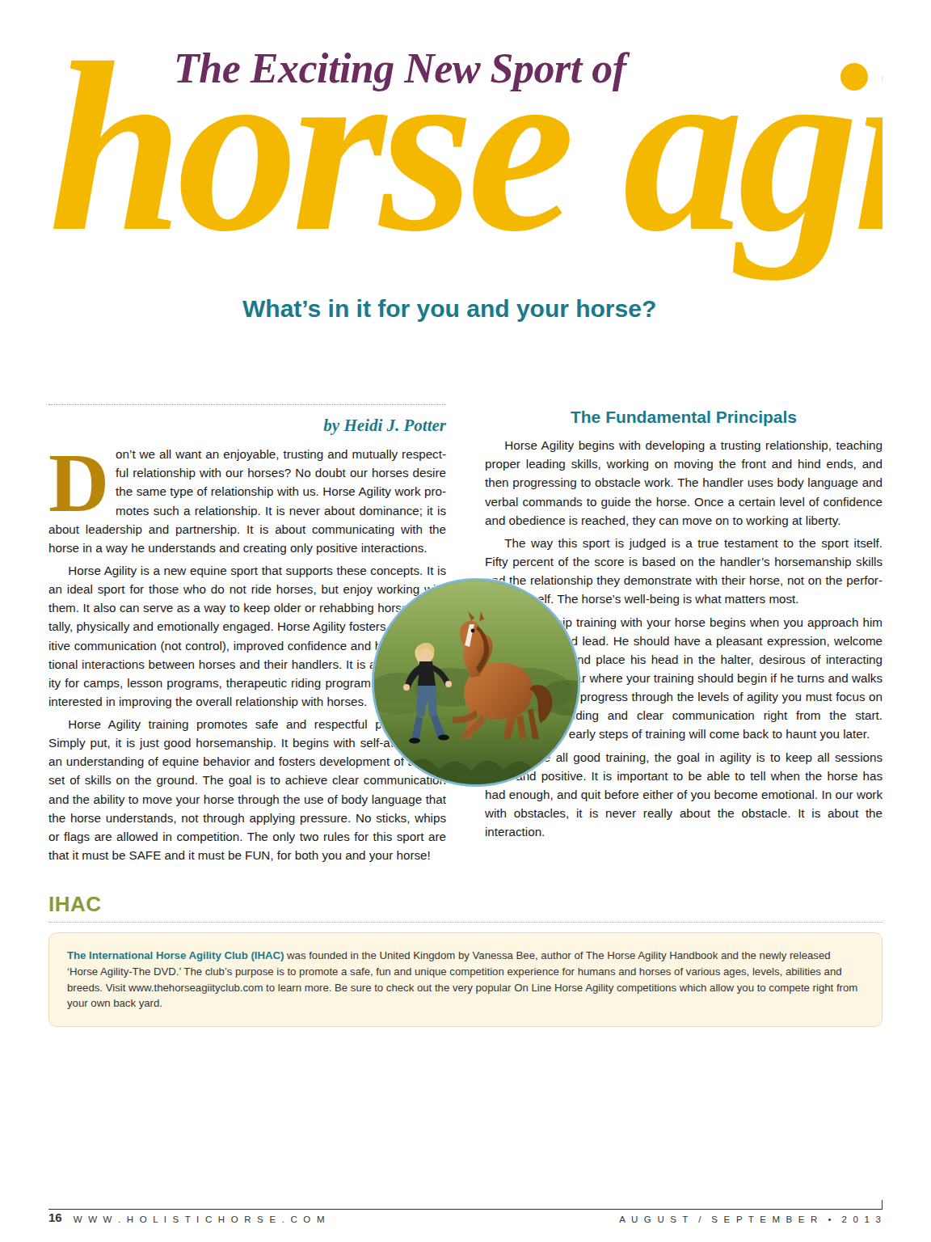horse agility
The Exciting New Sport of
What’s in it for you and your horse?
by Heidi J. Potter
Don’t we all want an enjoyable, trusting and mutually respectful relationship with our horses? No doubt our horses desire the same type of relationship with us. Horse Agility work promotes such a relationship. It is never about dominance; it is about leadership and partnership. It is about communicating with the horse in a way he understands and creating only positive interactions.
Horse Agility is a new equine sport that supports these concepts. It is an ideal sport for those who do not ride horses, but enjoy working with them. It also can serve as a way to keep older or rehabbing horses mentally, physically and emotionally engaged. Horse Agility fosters clear, positive communication (not control), improved confidence and healthy emotional interactions between horses and their handlers. It is an ideal activity for camps, lesson programs, therapeutic riding programs and anyone interested in improving the overall relationship with horses.
Horse Agility training promotes safe and respectful partnerships. Simply put, it is just good horsemanship. It begins with self-awareness, an understanding of equine behavior and fosters development of a good set of skills on the ground. The goal is to achieve clear communication and the ability to move your horse through the use of body language that the horse understands, not through applying pressure. No sticks, whips or flags are allowed in competition. The only two rules for this sport are that it must be SAFE and it must be FUN, for both you and your horse!
The Fundamental Principals
Horse Agility begins with developing a trusting relationship, teaching proper leading skills, working on moving the front and hind ends, and then progressing to obstacle work. The handler uses body language and verbal commands to guide the horse. Once a certain level of confidence and obedience is reached, they can move on to working at liberty.
The way this sport is judged is a true testament to the sport itself. Fifty percent of the score is based on the handler’s horsemanship skills and the relationship they demonstrate with their horse, not on the performance itself. The horse’s well-being is what matters most.
Relationship training with your horse begins when you approach him with a halter and lead. He should have a pleasant expression, welcome your approach and place his head in the halter, desirous of interacting with you. It is clear where your training should begin if he turns and walks away. In order to progress through the levels of agility you must focus on relationship building and clear communication right from the start. Skipping these early steps of training will come back to haunt you later.
Just like all good training, the goal in agility is to keep all sessions calm and positive. It is important to be able to tell when the horse has had enough, and quit before either of you become emotional. In our work with obstacles, it is never really about the obstacle. It is about the interaction.
IHAC
The International Horse Agility Club (IHAC) was founded in the United Kingdom by Vanessa Bee, author of The Horse Agility Handbook and the newly released ‘Horse Agility-The DVD.’ The club’s purpose is to promote a safe, fun and unique competition experience for humans and horses of various ages, levels, abilities and breeds. Visit www.thehorseagiityclub.com to learn more. Be sure to check out the very popular On Line Horse Agility competitions which allow you to compete right from your own back yard.
16 W W W . H O L I S T I C H O R S E . C O M
A U G U S T / S E P T E M B E R • 2 0 1 3